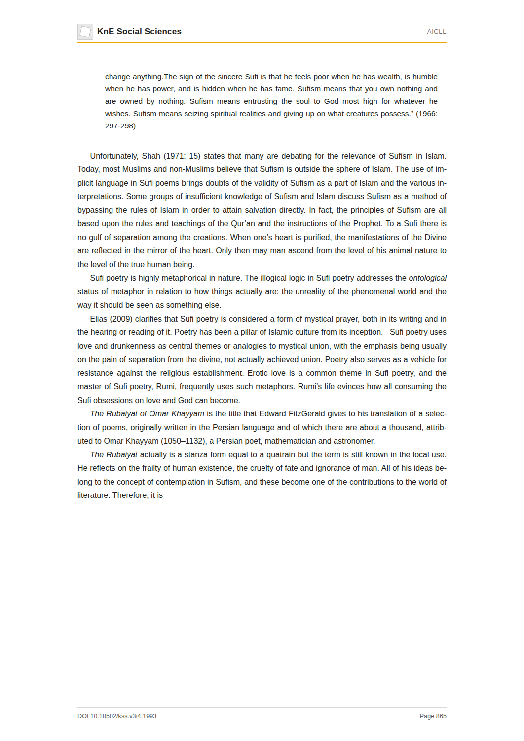KnE Social Sciences
AICLL
change anything.The sign of the sincere Sufi is that he feels poor when he has wealth, is humble when he has power, and is hidden when he has fame. Sufism means that you own nothing and are owned by nothing. Sufism means entrusting the soul to God most high for whatever he wishes. Sufism means seizing spiritual realities and giving up on what creatures possess.” (1966: 297-298)
Unfortunately, Shah (1971: 15) states that many are debating for the relevance of Sufism in Islam. Today, most Muslims and non-Muslims believe that Sufism is outside the sphere of Islam. The use of implicit language in Sufi poems brings doubts of the validity of Sufism as a part of Islam and the various interpretations. Some groups of insufficient knowledge of Sufism and Islam discuss Sufism as a method of bypassing the rules of Islam in order to attain salvation directly. In fact, the principles of Sufism are all based upon the rules and teachings of the Qur’an and the instructions of the Prophet. To a Sufi there is no gulf of separation among the creations. When one’s heart is purified, the manifestations of the Divine are reflected in the mirror of the heart. Only then may man ascend from the level of his animal nature to the level of the true human being.
Sufi poetry is highly metaphorical in nature. The illogical logic in Sufi poetry addresses the ontological status of metaphor in relation to how things actually are: the unreality of the phenomenal world and the way it should be seen as something else.
Elias (2009) clarifies that Sufi poetry is considered a form of mystical prayer, both in its writing and in the hearing or reading of it. Poetry has been a pillar of Islamic culture from its inception. Sufi poetry uses love and drunkenness as central themes or analogies to mystical union, with the emphasis being usually on the pain of separation from the divine, not actually achieved union. Poetry also serves as a vehicle for resistance against the religious establishment. Erotic love is a common theme in Sufi poetry, and the master of Sufi poetry, Rumi, frequently uses such metaphors. Rumi’s life evinces how all consuming the Sufi obsessions on love and God can become.
The Rubaiyat of Omar Khayyam is the title that Edward FitzGerald gives to his translation of a selection of poems, originally written in the Persian language and of which there are about a thousand, attributed to Omar Khayyam (1050–1132), a Persian poet, mathematician and astronomer.
The Rubaiyat actually is a stanza form equal to a quatrain but the term is still known in the local use. He reflects on the frailty of human existence, the cruelty of fate and ignorance of man. All of his ideas belong to the concept of contemplation in Sufism, and these become one of the contributions to the world of literature. Therefore, it is
DOI 10.18502/kss.v3i4.1993
Page 865